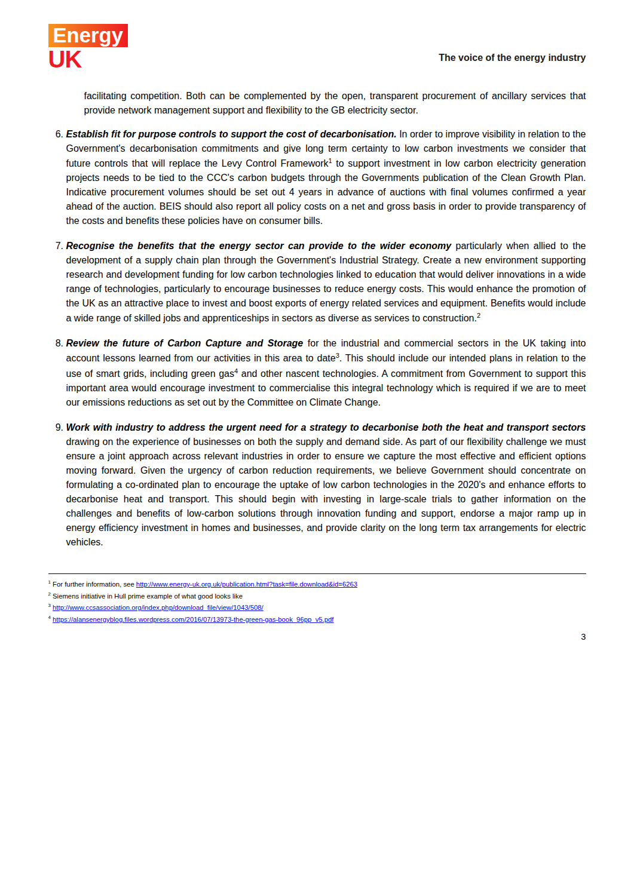Energy UK
The voice of the energy industry
facilitating competition. Both can be complemented by the open, transparent procurement of ancillary services that provide network management support and flexibility to the GB electricity sector.
Establish fit for purpose controls to support the cost of decarbonisation. In order to improve visibility in relation to the Government's decarbonisation commitments and give long term certainty to low carbon investments we consider that future controls that will replace the Levy Control Framework1 to support investment in low carbon electricity generation projects needs to be tied to the CCC's carbon budgets through the Governments publication of the Clean Growth Plan. Indicative procurement volumes should be set out 4 years in advance of auctions with final volumes confirmed a year ahead of the auction. BEIS should also report all policy costs on a net and gross basis in order to provide transparency of the costs and benefits these policies have on consumer bills.
Recognise the benefits that the energy sector can provide to the wider economy particularly when allied to the development of a supply chain plan through the Government's Industrial Strategy. Create a new environment supporting research and development funding for low carbon technologies linked to education that would deliver innovations in a wide range of technologies, particularly to encourage businesses to reduce energy costs. This would enhance the promotion of the UK as an attractive place to invest and boost exports of energy related services and equipment. Benefits would include a wide range of skilled jobs and apprenticeships in sectors as diverse as services to construction.2
Review the future of Carbon Capture and Storage for the industrial and commercial sectors in the UK taking into account lessons learned from our activities in this area to date3. This should include our intended plans in relation to the use of smart grids, including green gas4 and other nascent technologies. A commitment from Government to support this important area would encourage investment to commercialise this integral technology which is required if we are to meet our emissions reductions as set out by the Committee on Climate Change.
Work with industry to address the urgent need for a strategy to decarbonise both the heat and transport sectors drawing on the experience of businesses on both the supply and demand side. As part of our flexibility challenge we must ensure a joint approach across relevant industries in order to ensure we capture the most effective and efficient options moving forward. Given the urgency of carbon reduction requirements, we believe Government should concentrate on formulating a co-ordinated plan to encourage the uptake of low carbon technologies in the 2020's and enhance efforts to decarbonise heat and transport. This should begin with investing in large-scale trials to gather information on the challenges and benefits of low-carbon solutions through innovation funding and support, endorse a major ramp up in energy efficiency investment in homes and businesses, and provide clarity on the long term tax arrangements for electric vehicles.
1 For further information, see http://www.energy-uk.org.uk/publication.html?task=file.download&id=6263
2 Siemens initiative in Hull prime example of what good looks like
3 http://www.ccsassociation.org/index.php/download_file/view/1043/508/
4 https://alansenergyblog.files.wordpress.com/2016/07/13973-the-green-gas-book_96pp_v5.pdf
3